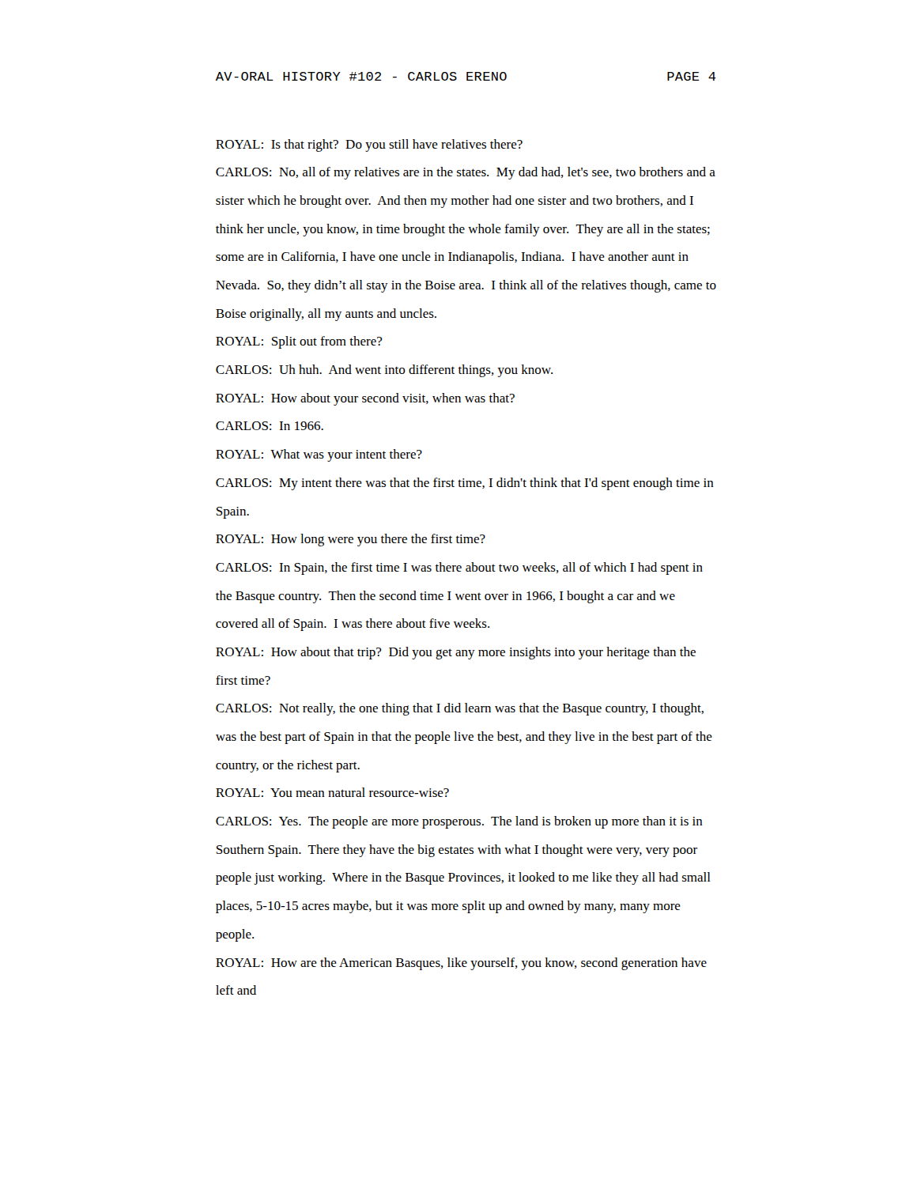AV-ORAL HISTORY #102 - CARLOS ERENO PAGE 4
ROYAL: Is that right? Do you still have relatives there?
CARLOS: No, all of my relatives are in the states. My dad had, let's see, two brothers and a sister which he brought over. And then my mother had one sister and two brothers, and I think her uncle, you know, in time brought the whole family over. They are all in the states; some are in California, I have one uncle in Indianapolis, Indiana. I have another aunt in Nevada. So, they didn’t all stay in the Boise area. I think all of the relatives though, came to Boise originally, all my aunts and uncles.
ROYAL: Split out from there?
CARLOS: Uh huh. And went into different things, you know.
ROYAL: How about your second visit, when was that?
CARLOS: In 1966.
ROYAL: What was your intent there?
CARLOS: My intent there was that the first time, I didn't think that I'd spent enough time in Spain.
ROYAL: How long were you there the first time?
CARLOS: In Spain, the first time I was there about two weeks, all of which I had spent in the Basque country. Then the second time I went over in 1966, I bought a car and we covered all of Spain. I was there about five weeks.
ROYAL: How about that trip? Did you get any more insights into your heritage than the first time?
CARLOS: Not really, the one thing that I did learn was that the Basque country, I thought, was the best part of Spain in that the people live the best, and they live in the best part of the country, or the richest part.
ROYAL: You mean natural resource-wise?
CARLOS: Yes. The people are more prosperous. The land is broken up more than it is in Southern Spain. There they have the big estates with what I thought were very, very poor people just working. Where in the Basque Provinces, it looked to me like they all had small places, 5-10-15 acres maybe, but it was more split up and owned by many, many more people.
ROYAL: How are the American Basques, like yourself, you know, second generation have left and